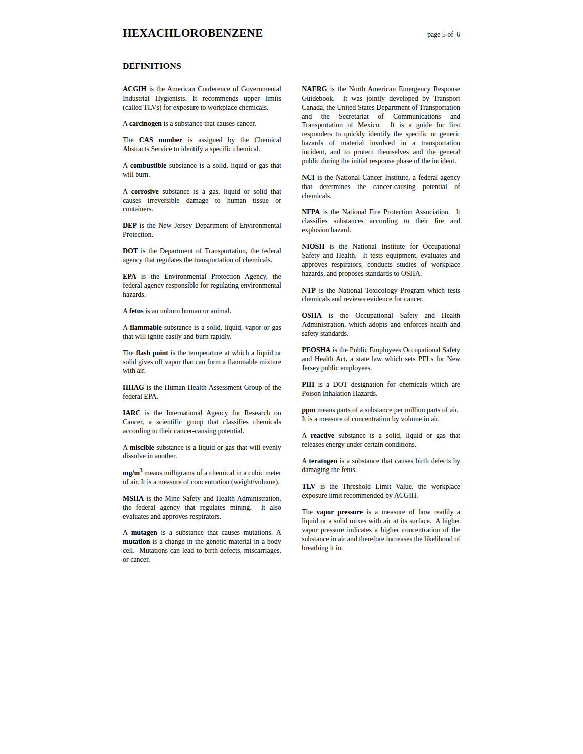HEXACHLOROBENZENE
page 5 of 6
DEFINITIONS
ACGIH is the American Conference of Governmental Industrial Hygienists. It recommends upper limits (called TLVs) for exposure to workplace chemicals.
A carcinogen is a substance that causes cancer.
The CAS number is assigned by the Chemical Abstracts Service to identify a specific chemical.
A combustible substance is a solid, liquid or gas that will burn.
A corrosive substance is a gas, liquid or solid that causes irreversible damage to human tissue or containers.
DEP is the New Jersey Department of Environmental Protection.
DOT is the Department of Transportation, the federal agency that regulates the transportation of chemicals.
EPA is the Environmental Protection Agency, the federal agency responsible for regulating environmental hazards.
A fetus is an unborn human or animal.
A flammable substance is a solid, liquid, vapor or gas that will ignite easily and burn rapidly.
The flash point is the temperature at which a liquid or solid gives off vapor that can form a flammable mixture with air.
HHAG is the Human Health Assessment Group of the federal EPA.
IARC is the International Agency for Research on Cancer, a scientific group that classifies chemicals according to their cancer-causing potential.
A miscible substance is a liquid or gas that will evenly dissolve in another.
mg/m3 means milligrams of a chemical in a cubic meter of air. It is a measure of concentration (weight/volume).
MSHA is the Mine Safety and Health Administration, the federal agency that regulates mining. It also evaluates and approves respirators.
A mutagen is a substance that causes mutations. A mutation is a change in the genetic material in a body cell. Mutations can lead to birth defects, miscarriages, or cancer.
NAERG is the North American Emergency Response Guidebook. It was jointly developed by Transport Canada, the United States Department of Transportation and the Secretariat of Communications and Transportation of Mexico. It is a guide for first responders to quickly identify the specific or generic hazards of material involved in a transportation incident, and to protect themselves and the general public during the initial response phase of the incident.
NCI is the National Cancer Institute, a federal agency that determines the cancer-causing potential of chemicals.
NFPA is the National Fire Protection Association. It classifies substances according to their fire and explosion hazard.
NIOSH is the National Institute for Occupational Safety and Health. It tests equipment, evaluates and approves respirators, conducts studies of workplace hazards, and proposes standards to OSHA.
NTP is the National Toxicology Program which tests chemicals and reviews evidence for cancer.
OSHA is the Occupational Safety and Health Administration, which adopts and enforces health and safety standards.
PEOSHA is the Public Employees Occupational Safety and Health Act, a state law which sets PELs for New Jersey public employees.
PIH is a DOT designation for chemicals which are Poison Inhalation Hazards.
ppm means parts of a substance per million parts of air. It is a measure of concentration by volume in air.
A reactive substance is a solid, liquid or gas that releases energy under certain conditions.
A teratogen is a substance that causes birth defects by damaging the fetus.
TLV is the Threshold Limit Value, the workplace exposure limit recommended by ACGIH.
The vapor pressure is a measure of how readily a liquid or a solid mixes with air at its surface. A higher vapor pressure indicates a higher concentration of the substance in air and therefore increases the likelihood of breathing it in.